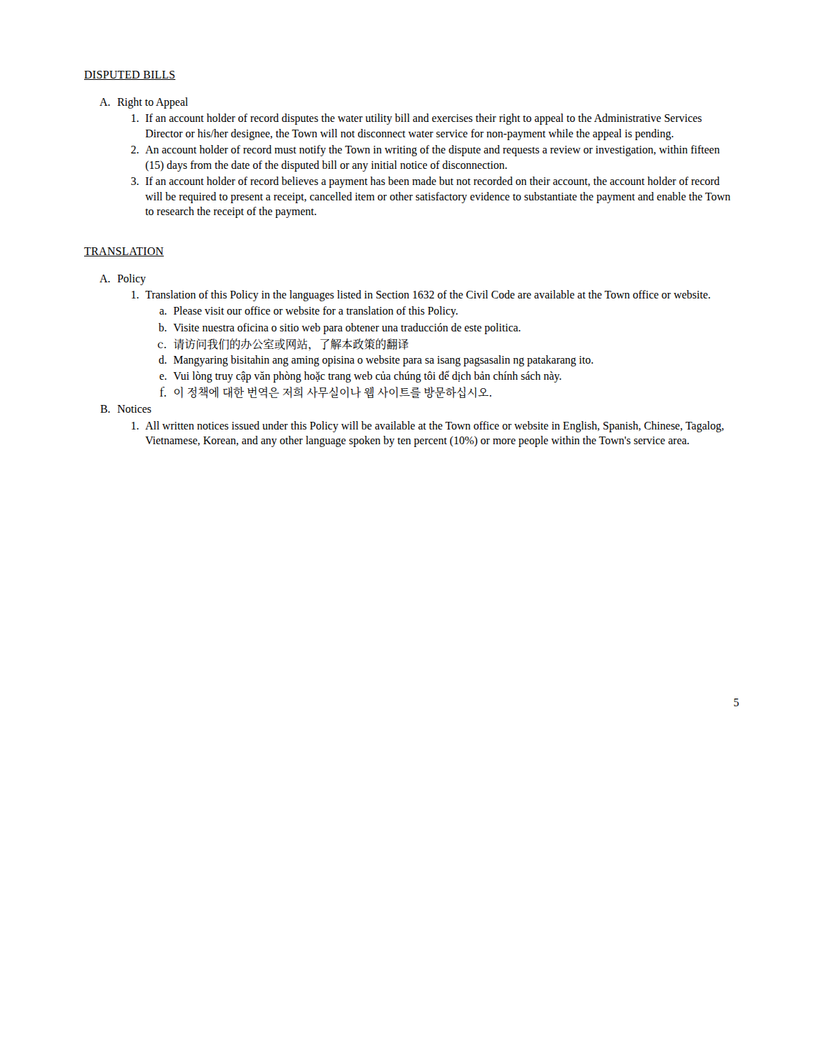DISPUTED BILLS
Right to Appeal
If an account holder of record disputes the water utility bill and exercises their right to appeal to the Administrative Services Director or his/her designee, the Town will not disconnect water service for non-payment while the appeal is pending.
An account holder of record must notify the Town in writing of the dispute and requests a review or investigation, within fifteen (15) days from the date of the disputed bill or any initial notice of disconnection.
If an account holder of record believes a payment has been made but not recorded on their account, the account holder of record will be required to present a receipt, cancelled item or other satisfactory evidence to substantiate the payment and enable the Town to research the receipt of the payment.
TRANSLATION
Policy
Translation of this Policy in the languages listed in Section 1632 of the Civil Code are available at the Town office or website.
Please visit our office or website for a translation of this Policy.
Visite nuestra oficina o sitio web para obtener una traducción de este politica.
请访问我们的办公室或网站，了解本政策的翻译
Mangyaring bisitahin ang aming opisina o website para sa isang pagsasalin ng patakarang ito.
Vui lòng truy cập văn phòng hoặc trang web của chúng tôi để dịch bản chính sách này.
이 정책에 대한 번역은 저희 사무실이나 웹 사이트를 방문하십시오.
Notices
All written notices issued under this Policy will be available at the Town office or website in English, Spanish, Chinese, Tagalog, Vietnamese, Korean, and any other language spoken by ten percent (10%) or more people within the Town's service area.
5